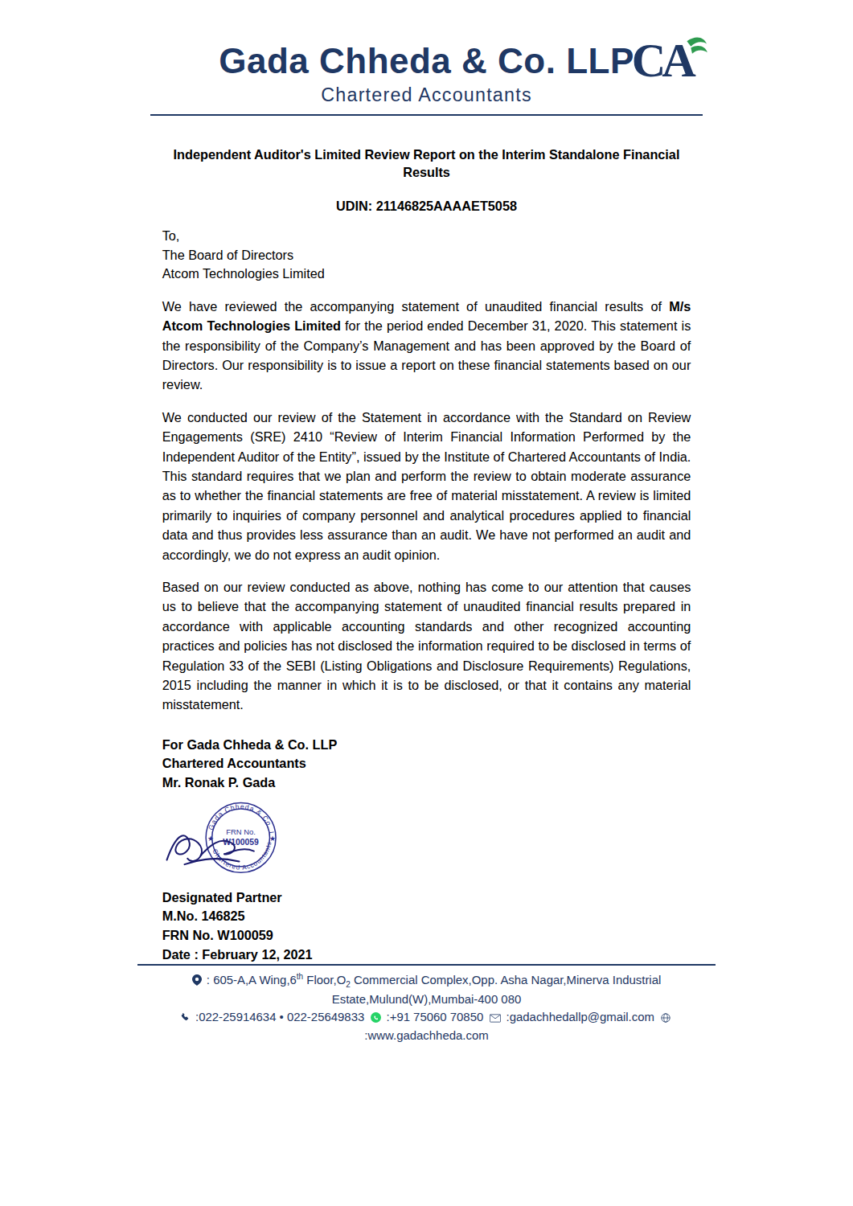C A
Gada Chheda & Co. LLP
Chartered Accountants
Independent Auditor's Limited Review Report on the Interim Standalone Financial Results
UDIN: 21146825AAAAET5058
To,
The Board of Directors
Atcom Technologies Limited
We have reviewed the accompanying statement of unaudited financial results of M/s Atcom Technologies Limited for the period ended December 31, 2020. This statement is the responsibility of the Company’s Management and has been approved by the Board of Directors. Our responsibility is to issue a report on these financial statements based on our review.
We conducted our review of the Statement in accordance with the Standard on Review Engagements (SRE) 2410 “Review of Interim Financial Information Performed by the Independent Auditor of the Entity”, issued by the Institute of Chartered Accountants of India. This standard requires that we plan and perform the review to obtain moderate assurance as to whether the financial statements are free of material misstatement. A review is limited primarily to inquiries of company personnel and analytical procedures applied to financial data and thus provides less assurance than an audit. We have not performed an audit and accordingly, we do not express an audit opinion.
Based on our review conducted as above, nothing has come to our attention that causes us to believe that the accompanying statement of unaudited financial results prepared in accordance with applicable accounting standards and other recognized accounting practices and policies has not disclosed the information required to be disclosed in terms of Regulation 33 of the SEBI (Listing Obligations and Disclosure Requirements) Regulations, 2015 including the manner in which it is to be disclosed, or that it contains any material misstatement.
For Gada Chheda & Co. LLP
Chartered Accountants
Mr. Ronak P. Gada
Gada Chheda & Co. LLP Chartered Accountants FRN No. W100059 ★ ★
Designated Partner
M.No. 146825
FRN No. W100059
Date : February 12, 2021
: 605-A,A Wing,6th Floor,O2 Commercial Complex,Opp. Asha Nagar,Minerva Industrial Estate,Mulund(W),Mumbai-400 080
:022-25914634 • 022-25649833 :+91 75060 70850 :gadachhedallp@gmail.com :www.gadachheda.com